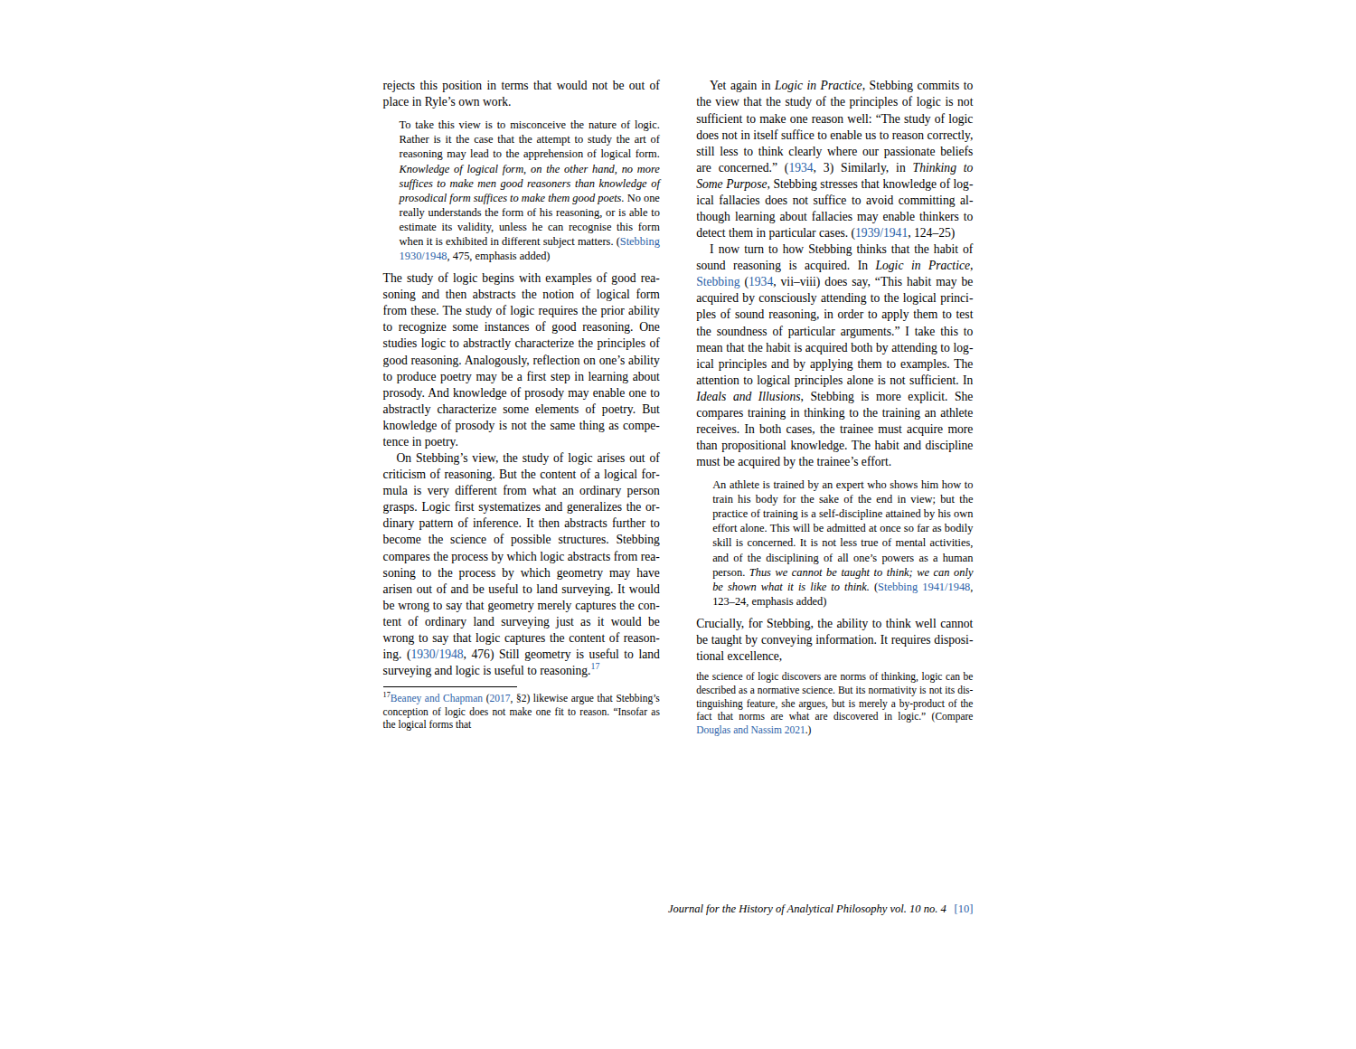rejects this position in terms that would not be out of place in Ryle’s own work.
To take this view is to misconceive the nature of logic. Rather is it the case that the attempt to study the art of reasoning may lead to the apprehension of logical form. Knowledge of logical form, on the other hand, no more suffices to make men good reasoners than knowledge of prosodical form suffices to make them good poets. No one really understands the form of his reasoning, or is able to estimate its validity, unless he can recognise this form when it is exhibited in different subject matters. (Stebbing 1930/1948, 475, emphasis added)
The study of logic begins with examples of good reasoning and then abstracts the notion of logical form from these. The study of logic requires the prior ability to recognize some instances of good reasoning. One studies logic to abstractly characterize the principles of good reasoning. Analogously, reflection on one’s ability to produce poetry may be a first step in learning about prosody. And knowledge of prosody may enable one to abstractly characterize some elements of poetry. But knowledge of prosody is not the same thing as competence in poetry.
On Stebbing’s view, the study of logic arises out of criticism of reasoning. But the content of a logical formula is very different from what an ordinary person grasps. Logic first systematizes and generalizes the ordinary pattern of inference. It then abstracts further to become the science of possible structures. Stebbing compares the process by which logic abstracts from reasoning to the process by which geometry may have arisen out of and be useful to land surveying. It would be wrong to say that geometry merely captures the content of ordinary land surveying just as it would be wrong to say that logic captures the content of reasoning. (1930/1948, 476) Still geometry is useful to land surveying and logic is useful to reasoning.17
17Beaney and Chapman (2017, §2) likewise argue that Stebbing’s conception of logic does not make one fit to reason. “Insofar as the logical forms that
Yet again in Logic in Practice, Stebbing commits to the view that the study of the principles of logic is not sufficient to make one reason well: “The study of logic does not in itself suffice to enable us to reason correctly, still less to think clearly where our passionate beliefs are concerned.” (1934, 3) Similarly, in Thinking to Some Purpose, Stebbing stresses that knowledge of logical fallacies does not suffice to avoid committing although learning about fallacies may enable thinkers to detect them in particular cases. (1939/1941, 124–25)
I now turn to how Stebbing thinks that the habit of sound reasoning is acquired. In Logic in Practice, Stebbing (1934, vii–viii) does say, “This habit may be acquired by consciously attending to the logical principles of sound reasoning, in order to apply them to test the soundness of particular arguments.” I take this to mean that the habit is acquired both by attending to logical principles and by applying them to examples. The attention to logical principles alone is not sufficient. In Ideals and Illusions, Stebbing is more explicit. She compares training in thinking to the training an athlete receives. In both cases, the trainee must acquire more than propositional knowledge. The habit and discipline must be acquired by the trainee’s effort.
An athlete is trained by an expert who shows him how to train his body for the sake of the end in view; but the practice of training is a self-discipline attained by his own effort alone. This will be admitted at once so far as bodily skill is concerned. It is not less true of mental activities, and of the disciplining of all one’s powers as a human person. Thus we cannot be taught to think; we can only be shown what it is like to think. (Stebbing 1941/1948, 123–24, emphasis added)
Crucially, for Stebbing, the ability to think well cannot be taught by conveying information. It requires dispositional excellence,
the science of logic discovers are norms of thinking, logic can be described as a normative science. But its normativity is not its distinguishing feature, she argues, but is merely a by-product of the fact that norms are what are discovered in logic.” (Compare Douglas and Nassim 2021.)
Journal for the History of Analytical Philosophy vol. 10 no. 4[10]